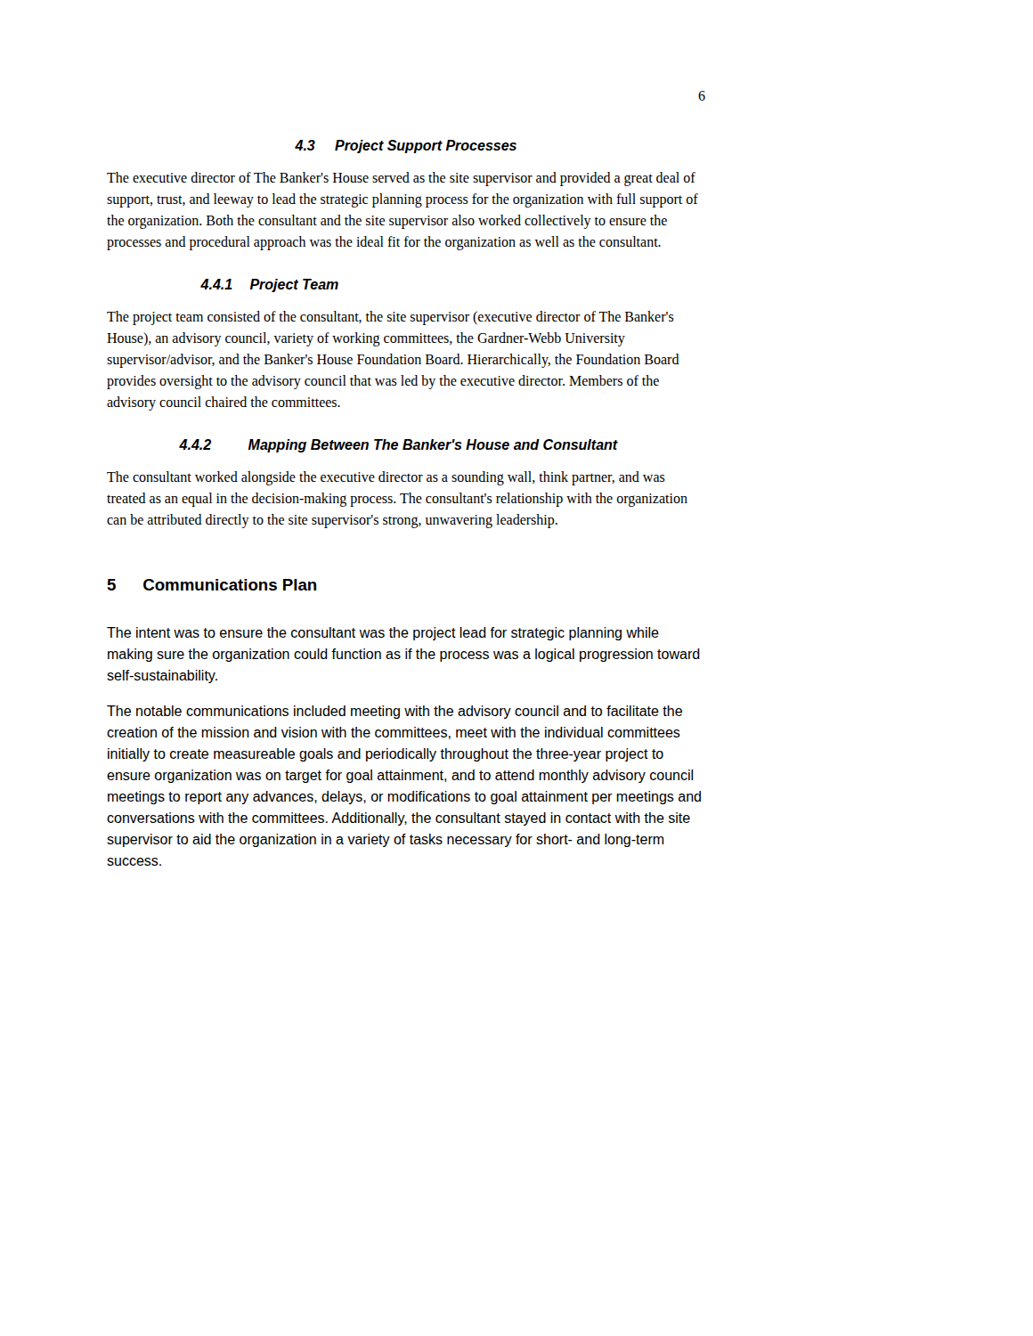6
4.3 Project Support Processes
The executive director of The Banker's House served as the site supervisor and provided a great deal of support, trust, and leeway to lead the strategic planning process for the organization with full support of the organization. Both the consultant and the site supervisor also worked collectively to ensure the processes and procedural approach was the ideal fit for the organization as well as the consultant.
4.4.1 Project Team
The project team consisted of the consultant, the site supervisor (executive director of The Banker's House), an advisory council, variety of working committees, the Gardner-Webb University supervisor/advisor, and the Banker's House Foundation Board. Hierarchically, the Foundation Board provides oversight to the advisory council that was led by the executive director. Members of the advisory council chaired the committees.
4.4.2 Mapping Between The Banker's House and Consultant
The consultant worked alongside the executive director as a sounding wall, think partner, and was treated as an equal in the decision-making process. The consultant's relationship with the organization can be attributed directly to the site supervisor's strong, unwavering leadership.
5 Communications Plan
The intent was to ensure the consultant was the project lead for strategic planning while making sure the organization could function as if the process was a logical progression toward self-sustainability.
The notable communications included meeting with the advisory council and to facilitate the creation of the mission and vision with the committees, meet with the individual committees initially to create measureable goals and periodically throughout the three-year project to ensure organization was on target for goal attainment, and to attend monthly advisory council meetings to report any advances, delays, or modifications to goal attainment per meetings and conversations with the committees. Additionally, the consultant stayed in contact with the site supervisor to aid the organization in a variety of tasks necessary for short- and long-term success.